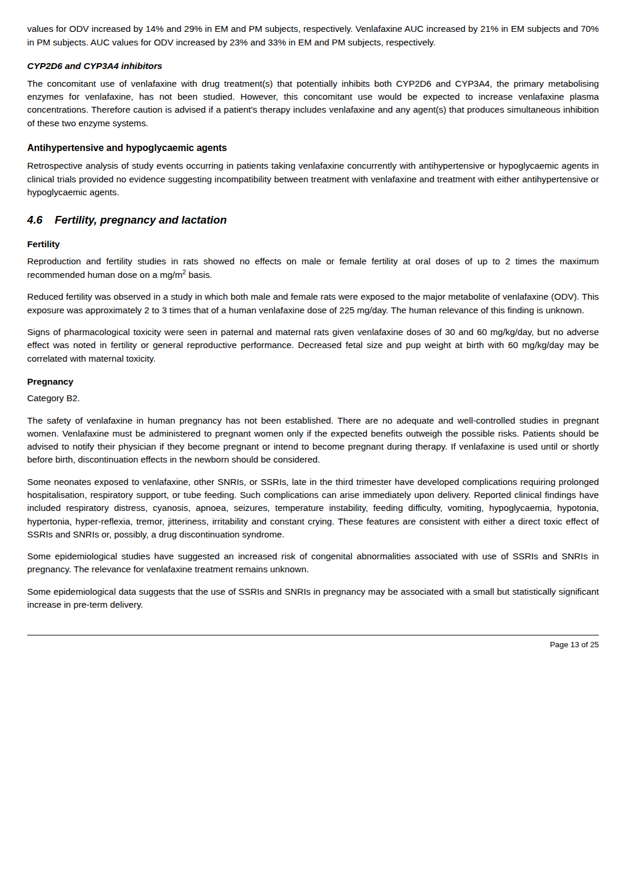values for ODV increased by 14% and 29% in EM and PM subjects, respectively. Venlafaxine AUC increased by 21% in EM subjects and 70% in PM subjects. AUC values for ODV increased by 23% and 33% in EM and PM subjects, respectively.
CYP2D6 and CYP3A4 inhibitors
The concomitant use of venlafaxine with drug treatment(s) that potentially inhibits both CYP2D6 and CYP3A4, the primary metabolising enzymes for venlafaxine, has not been studied. However, this concomitant use would be expected to increase venlafaxine plasma concentrations. Therefore caution is advised if a patient's therapy includes venlafaxine and any agent(s) that produces simultaneous inhibition of these two enzyme systems.
Antihypertensive and hypoglycaemic agents
Retrospective analysis of study events occurring in patients taking venlafaxine concurrently with antihypertensive or hypoglycaemic agents in clinical trials provided no evidence suggesting incompatibility between treatment with venlafaxine and treatment with either antihypertensive or hypoglycaemic agents.
4.6 Fertility, pregnancy and lactation
Fertility
Reproduction and fertility studies in rats showed no effects on male or female fertility at oral doses of up to 2 times the maximum recommended human dose on a mg/m2 basis.
Reduced fertility was observed in a study in which both male and female rats were exposed to the major metabolite of venlafaxine (ODV). This exposure was approximately 2 to 3 times that of a human venlafaxine dose of 225 mg/day. The human relevance of this finding is unknown.
Signs of pharmacological toxicity were seen in paternal and maternal rats given venlafaxine doses of 30 and 60 mg/kg/day, but no adverse effect was noted in fertility or general reproductive performance. Decreased fetal size and pup weight at birth with 60 mg/kg/day may be correlated with maternal toxicity.
Pregnancy
Category B2.
The safety of venlafaxine in human pregnancy has not been established. There are no adequate and well-controlled studies in pregnant women. Venlafaxine must be administered to pregnant women only if the expected benefits outweigh the possible risks. Patients should be advised to notify their physician if they become pregnant or intend to become pregnant during therapy. If venlafaxine is used until or shortly before birth, discontinuation effects in the newborn should be considered.
Some neonates exposed to venlafaxine, other SNRIs, or SSRIs, late in the third trimester have developed complications requiring prolonged hospitalisation, respiratory support, or tube feeding. Such complications can arise immediately upon delivery. Reported clinical findings have included respiratory distress, cyanosis, apnoea, seizures, temperature instability, feeding difficulty, vomiting, hypoglycaemia, hypotonia, hypertonia, hyper-reflexia, tremor, jitteriness, irritability and constant crying. These features are consistent with either a direct toxic effect of SSRIs and SNRIs or, possibly, a drug discontinuation syndrome.
Some epidemiological studies have suggested an increased risk of congenital abnormalities associated with use of SSRIs and SNRIs in pregnancy. The relevance for venlafaxine treatment remains unknown.
Some epidemiological data suggests that the use of SSRIs and SNRIs in pregnancy may be associated with a small but statistically significant increase in pre-term delivery.
Page 13 of 25